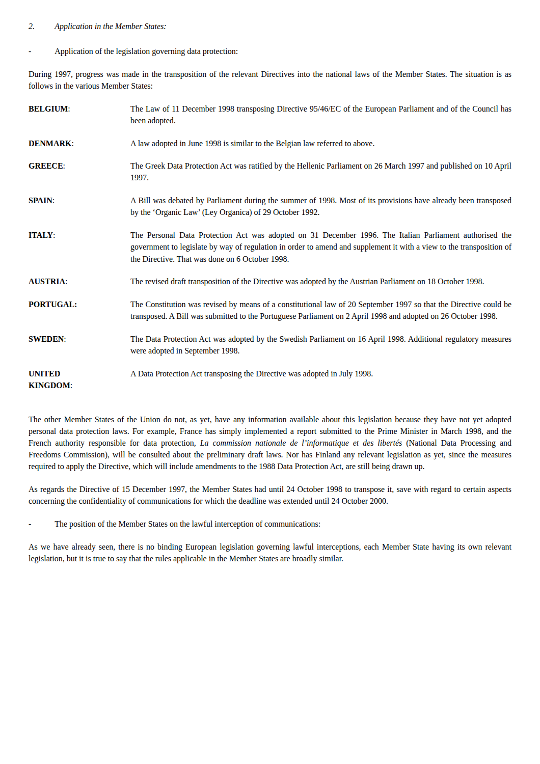2. Application in the Member States:
-Application of the legislation governing data protection:
During 1997, progress was made in the transposition of the relevant Directives into the national laws of the Member States. The situation is as follows in the various Member States:
| BELGIUM : | The Law of 11 December 1998 transposing Directive 95/46/EC of the European Parliament and of the Council has been adopted. |
| DENMARK : | A law adopted in June 1998 is similar to the Belgian law referred to above. |
| GREECE : | The Greek Data Protection Act was ratified by the Hellenic Parliament on 26 March 1997 and published on 10 April 1997. |
| SPAIN : | A Bill was debated by Parliament during the summer of 1998. Most of its provisions have already been transposed by the ‘Organic Law’ (Ley Organica) of 29 October 1992. |
| ITALY : | The Personal Data Protection Act was adopted on 31 December 1996. The Italian Parliament authorised the government to legislate by way of regulation in order to amend and supplement it with a view to the transposition of the Directive. That was done on 6 October 1998. |
| AUSTRIA : | The revised draft transposition of the Directive was adopted by the Austrian Parliament on 18 October 1998. |
| PORTUGAL: | The Constitution was revised by means of a constitutional law of 20 September 1997 so that the Directive could be transposed. A Bill was submitted to the Portuguese Parliament on 2 April 1998 and adopted on 26 October 1998. |
| SWEDEN : | The Data Protection Act was adopted by the Swedish Parliament on 16 April 1998. Additional regulatory measures were adopted in September 1998. |
| UNITED KINGDOM : | A Data Protection Act transposing the Directive was adopted in July 1998. |
The other Member States of the Union do not, as yet, have any information available about this legislation because they have not yet adopted personal data protection laws. For example, France has simply implemented a report submitted to the Prime Minister in March 1998, and the French authority responsible for data protection, La commission nationale de l’informatique et des libertés (National Data Processing and Freedoms Commission), will be consulted about the preliminary draft laws. Nor has Finland any relevant legislation as yet, since the measures required to apply the Directive, which will include amendments to the 1988 Data Protection Act, are still being drawn up.
As regards the Directive of 15 December 1997, the Member States had until 24 October 1998 to transpose it, save with regard to certain aspects concerning the confidentiality of communications for which the deadline was extended until 24 October 2000.
-The position of the Member States on the lawful interception of communications:
As we have already seen, there is no binding European legislation governing lawful interceptions, each Member State having its own relevant legislation, but it is true to say that the rules applicable in the Member States are broadly similar.